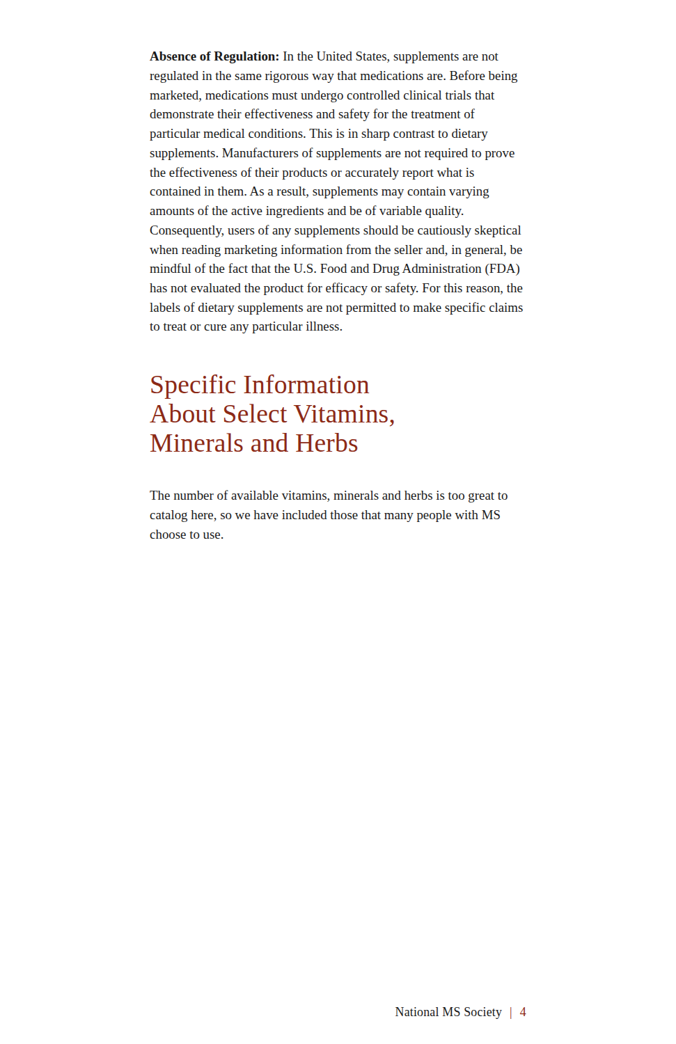Absence of Regulation: In the United States, supplements are not regulated in the same rigorous way that medications are. Before being marketed, medications must undergo controlled clinical trials that demonstrate their effectiveness and safety for the treatment of particular medical conditions. This is in sharp contrast to dietary supplements. Manufacturers of supplements are not required to prove the effectiveness of their products or accurately report what is contained in them. As a result, supplements may contain varying amounts of the active ingredients and be of variable quality. Consequently, users of any supplements should be cautiously skeptical when reading marketing information from the seller and, in general, be mindful of the fact that the U.S. Food and Drug Administration (FDA) has not evaluated the product for efficacy or safety. For this reason, the labels of dietary supplements are not permitted to make specific claims to treat or cure any particular illness.
Specific Information
About Select Vitamins,
Minerals and Herbs
The number of available vitamins, minerals and herbs is too great to catalog here, so we have included those that many people with MS choose to use.
National MS Society | 4